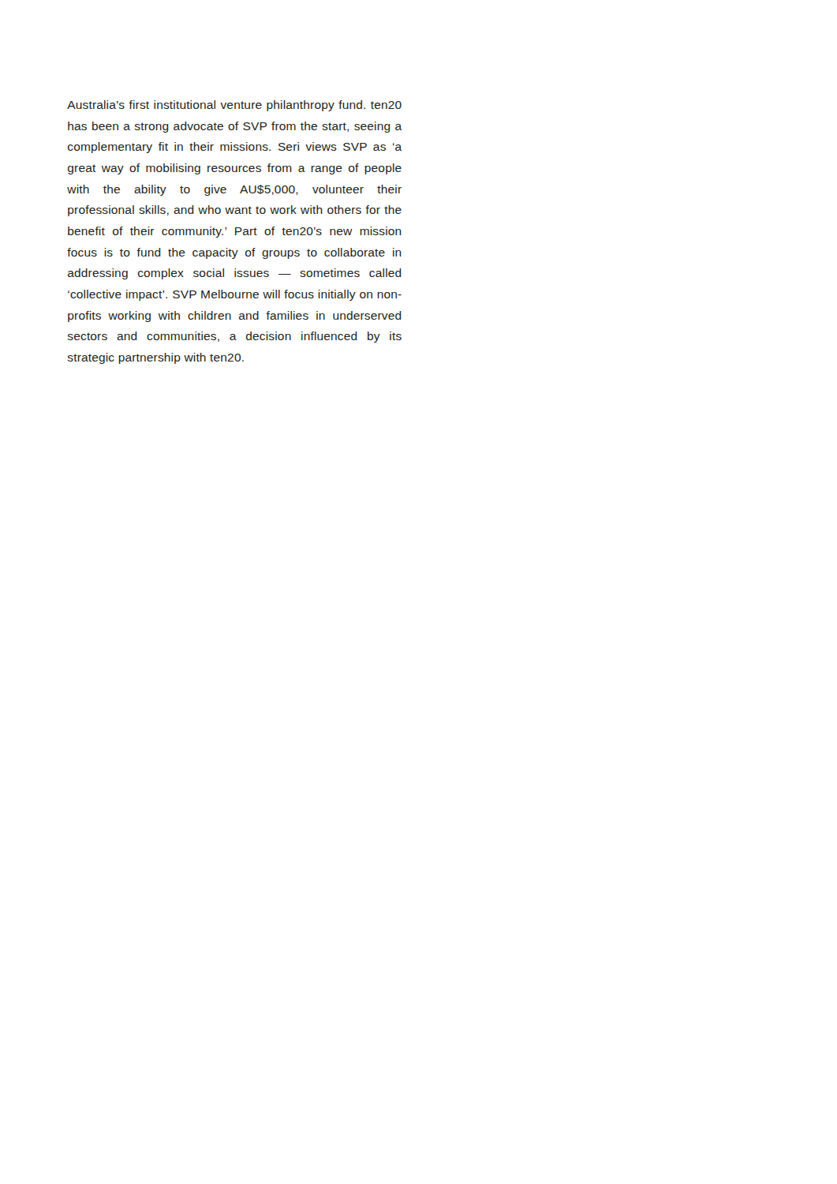Australia’s first institutional venture philanthropy fund. ten20 has been a strong advocate of SVP from the start, seeing a complementary fit in their missions. Seri views SVP as ‘a great way of mobilising resources from a range of people with the ability to give AU$5,000, volunteer their professional skills, and who want to work with others for the benefit of their community.’ Part of ten20’s new mission focus is to fund the capacity of groups to collaborate in addressing complex social issues — sometimes called ‘collective impact’. SVP Melbourne will focus initially on non-profits working with children and families in underserved sectors and communities, a decision influenced by its strategic partnership with ten20.